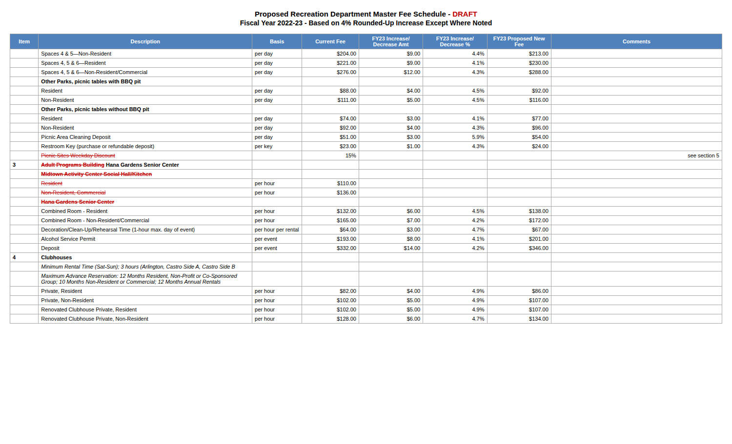Proposed Recreation Department Master Fee Schedule - DRAFT
Fiscal Year 2022-23 - Based on 4% Rounded-Up Increase Except Where Noted
| Item | Description | Basis | Current Fee | FY23 Increase/ Decrease Amt | FY23 Increase/ Decrease % | FY23 Proposed New Fee | Comments |
| --- | --- | --- | --- | --- | --- | --- | --- |
| | Spaces 4 & 5—Non-Resident | per day | $204.00 | $9.00 | 4.4% | $213.00 | |
| | Spaces 4, 5 & 6—Resident | per day | $221.00 | $9.00 | 4.1% | $230.00 | |
| | Spaces 4, 5 & 6—Non-Resident/Commercial | per day | $276.00 | $12.00 | 4.3% | $288.00 | |
| | Other Parks, picnic tables with BBQ pit | | | | | | |
| | Resident | per day | $88.00 | $4.00 | 4.5% | $92.00 | |
| | Non-Resident | per day | $111.00 | $5.00 | 4.5% | $116.00 | |
| | Other Parks, picnic tables without BBQ pit | | | | | | |
| | Resident | per day | $74.00 | $3.00 | 4.1% | $77.00 | |
| | Non-Resident | per day | $92.00 | $4.00 | 4.3% | $96.00 | |
| | Picnic Area Cleaning Deposit | per day | $51.00 | $3.00 | 5.9% | $54.00 | |
| | Restroom Key (purchase or refundable deposit) | per key | $23.00 | $1.00 | 4.3% | $24.00 | |
| | Picnic Sites Weekday Discount | | 15% | | | | see section 5 |
| 3 | Adult Programs Building Hana Gardens Senior Center | | | | | | |
| | Midtown Activity Center Social Hall/Kitchen | | | | | | |
| | Resident | per hour | $110.00 | | | | |
| | Non-Resident, Commercial | per hour | $136.00 | | | | |
| | Hana Gardens Senior Center | | | | | | |
| | Combined Room - Resident | per hour | $132.00 | $6.00 | 4.5% | $138.00 | |
| | Combined Room - Non-Resident/Commercial | per hour | $165.00 | $7.00 | 4.2% | $172.00 | |
| | Decoration/Clean-Up/Rehearsal Time (1-hour max. day of event) | per hour per rental | $64.00 | $3.00 | 4.7% | $67.00 | |
| | Alcohol Service Permit | per event | $193.00 | $8.00 | 4.1% | $201.00 | |
| | Deposit | per event | $332.00 | $14.00 | 4.2% | $346.00 | |
| 4 | Clubhouses | | | | | | |
| | Minimum Rental Time (Sat-Sun); 3 hours (Arlington, Castro Side A, Castro Side B | | | | | | |
| | Maximum Advance Reservation: 12 Months Resident, Non-Profit or Co-Sponsored Group; 10 Months Non-Resident or Commercial; 12 Months Annual Rentals | | | | | | |
| | Private, Resident | per hour | $82.00 | $4.00 | 4.9% | $86.00 | |
| | Private, Non-Resident | per hour | $102.00 | $5.00 | 4.9% | $107.00 | |
| | Renovated Clubhouse Private, Resident | per hour | $102.00 | $5.00 | 4.9% | $107.00 | |
| | Renovated Clubhouse Private, Non-Resident | per hour | $128.00 | $6.00 | 4.7% | $134.00 | |